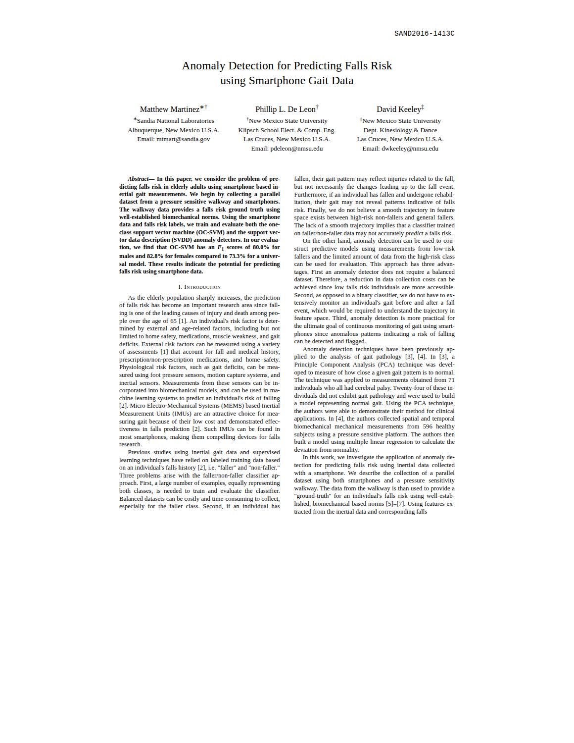SAND2016-1413C
Anomaly Detection for Predicting Falls Risk
using Smartphone Gait Data
Matthew Martinez∗†
∗Sandia National Laboratories
Albuquerque, New Mexico U.S.A.
Email: mtmart@sandia.gov
Phillip L. De Leon†
†New Mexico State University
Klipsch School Elect. & Comp. Eng.
Las Cruces, New Mexico U.S.A.
Email: pdeleon@nmsu.edu
David Keeley‡
‡New Mexico State University
Dept. Kinesiology & Dance
Las Cruces, New Mexico U.S.A.
Email: dwkeeley@nmsu.edu
Abstract— In this paper, we consider the problem of predicting falls risk in elderly adults using smartphone based inertial gait measurements. We begin by collecting a parallel dataset from a pressure sensitive walkway and smartphones. The walkway data provides a falls risk ground truth using well-established biomechanical norms. Using the smartphone data and falls risk labels, we train and evaluate both the one-class support vector machine (OC-SVM) and the support vector data description (SVDD) anomaly detectors. In our evaluation, we find that OC-SVM has an F1 scores of 80.0% for males and 82.8% for females compared to 73.3% for a universal model. These results indicate the potential for predicting falls risk using smartphone data.
I. Introduction
As the elderly population sharply increases, the prediction of falls risk has become an important research area since falling is one of the leading causes of injury and death among people over the age of 65 [1]. An individual's risk factor is determined by external and age-related factors, including but not limited to home safety, medications, muscle weakness, and gait deficits. External risk factors can be measured using a variety of assessments [1] that account for fall and medical history, prescription/non-prescription medications, and home safety. Physiological risk factors, such as gait deficits, can be measured using foot pressure sensors, motion capture systems, and inertial sensors. Measurements from these sensors can be incorporated into biomechanical models, and can be used in machine learning systems to predict an individual's risk of falling [2]. Micro Electro-Mechanical Systems (MEMS) based Inertial Measurement Units (IMUs) are an attractive choice for measuring gait because of their low cost and demonstrated effectiveness in falls prediction [2]. Such IMUs can be found in most smartphones, making them compelling devices for falls research.
Previous studies using inertial gait data and supervised learning techniques have relied on labeled training data based on an individual's falls history [2], i.e. "faller" and "non-faller." Three problems arise with the faller/non-faller classifier approach. First, a large number of examples, equally representing both classes, is needed to train and evaluate the classifier. Balanced datasets can be costly and time-consuming to collect, especially for the faller class. Second, if an individual has fallen, their gait pattern may reflect injuries related to the fall, but not necessarily the changes leading up to the fall event. Furthermore, if an individual has fallen and undergone rehabilitation, their gait may not reveal patterns indicative of falls risk. Finally, we do not believe a smooth trajectory in feature space exists between high-risk non-fallers and general fallers. The lack of a smooth trajectory implies that a classifier trained on faller/non-faller data may not accurately predict a falls risk.
On the other hand, anomaly detection can be used to construct predictive models using measurements from low-risk fallers and the limited amount of data from the high-risk class can be used for evaluation. This approach has three advantages. First an anomaly detector does not require a balanced dataset. Therefore, a reduction in data collection costs can be achieved since low falls risk individuals are more accessible. Second, as opposed to a binary classifier, we do not have to extensively monitor an individual's gait before and after a fall event, which would be required to understand the trajectory in feature space. Third, anomaly detection is more practical for the ultimate goal of continuous monitoring of gait using smartphones since anomalous patterns indicating a risk of falling can be detected and flagged.
Anomaly detection techniques have been previously applied to the analysis of gait pathology [3], [4]. In [3], a Principle Component Analysis (PCA) technique was developed to measure of how close a given gait pattern is to normal. The technique was applied to measurements obtained from 71 individuals who all had cerebral palsy. Twenty-four of these individuals did not exhibit gait pathology and were used to build a model representing normal gait. Using the PCA technique, the authors were able to demonstrate their method for clinical applications. In [4], the authors collected spatial and temporal biomechanical mechanical measurements from 596 healthy subjects using a pressure sensitive platform. The authors then built a model using multiple linear regression to calculate the deviation from normality.
In this work, we investigate the application of anomaly detection for predicting falls risk using inertial data collected with a smartphone. We describe the collection of a parallel dataset using both smartphones and a pressure sensitivity walkway. The data from the walkway is than used to provide a "ground-truth" for an individual's falls risk using well-established, biomechanical-based norms [5]–[7]. Using features extracted from the inertial data and corresponding falls